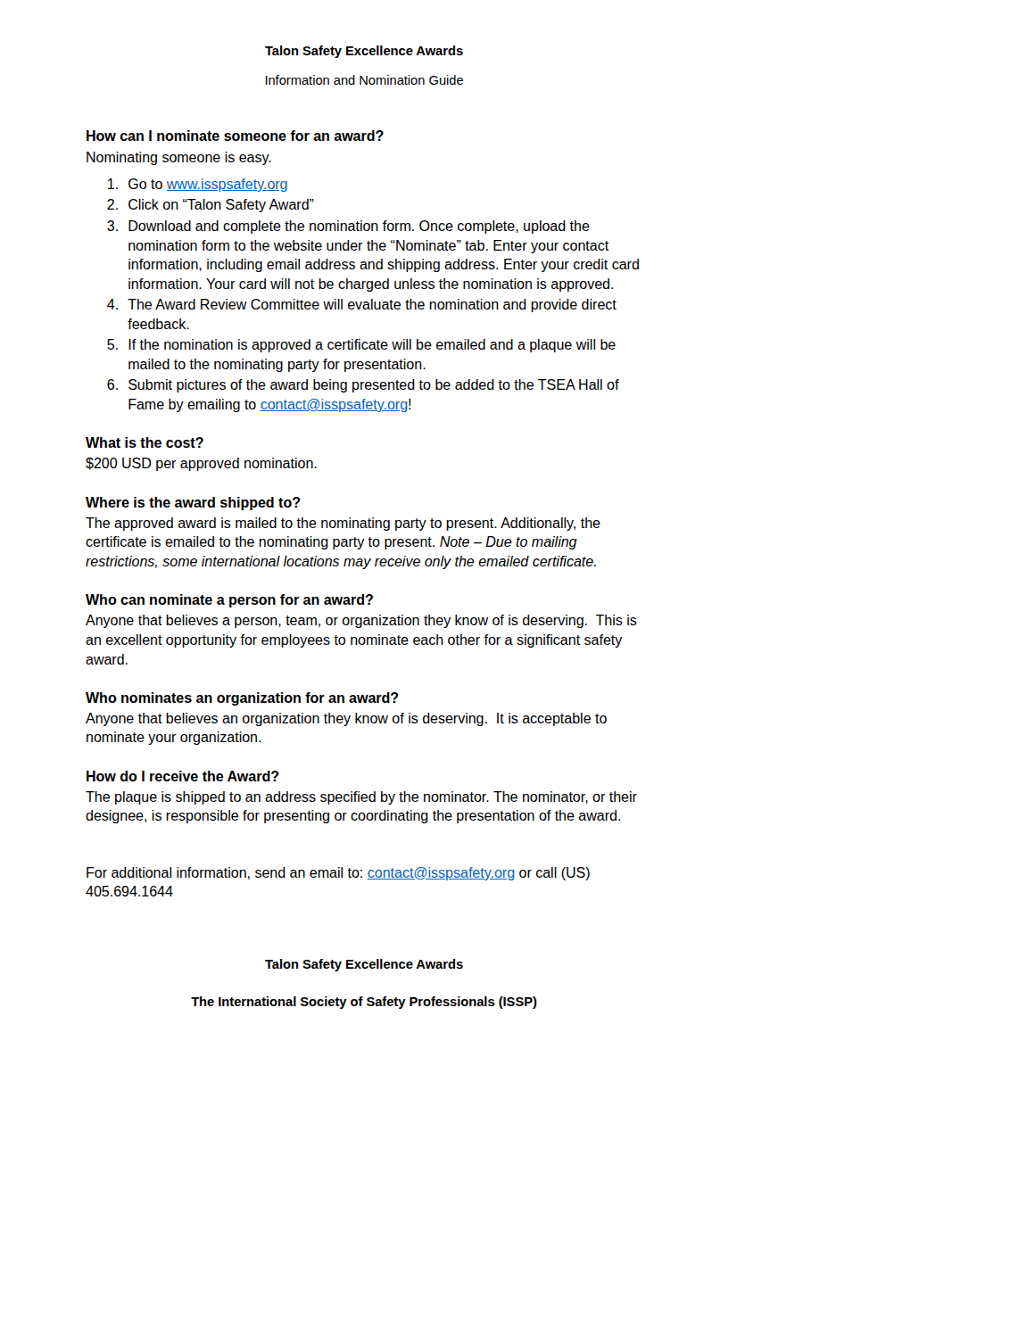Talon Safety Excellence Awards
Information and Nomination Guide
How can I nominate someone for an award?
Nominating someone is easy.
Go to www.isspsafety.org
Click on “Talon Safety Award”
Download and complete the nomination form. Once complete, upload the nomination form to the website under the “Nominate” tab. Enter your contact information, including email address and shipping address. Enter your credit card information. Your card will not be charged unless the nomination is approved.
The Award Review Committee will evaluate the nomination and provide direct feedback.
If the nomination is approved a certificate will be emailed and a plaque will be mailed to the nominating party for presentation.
Submit pictures of the award being presented to be added to the TSEA Hall of Fame by emailing to contact@isspsafety.org!
What is the cost?
$200 USD per approved nomination.
Where is the award shipped to?
The approved award is mailed to the nominating party to present. Additionally, the certificate is emailed to the nominating party to present. Note – Due to mailing restrictions, some international locations may receive only the emailed certificate.
Who can nominate a person for an award?
Anyone that believes a person, team, or organization they know of is deserving. This is an excellent opportunity for employees to nominate each other for a significant safety award.
Who nominates an organization for an award?
Anyone that believes an organization they know of is deserving. It is acceptable to nominate your organization.
How do I receive the Award?
The plaque is shipped to an address specified by the nominator. The nominator, or their designee, is responsible for presenting or coordinating the presentation of the award.
For additional information, send an email to: contact@isspsafety.org or call (US) 405.694.1644
Talon Safety Excellence Awards
The International Society of Safety Professionals (ISSP)